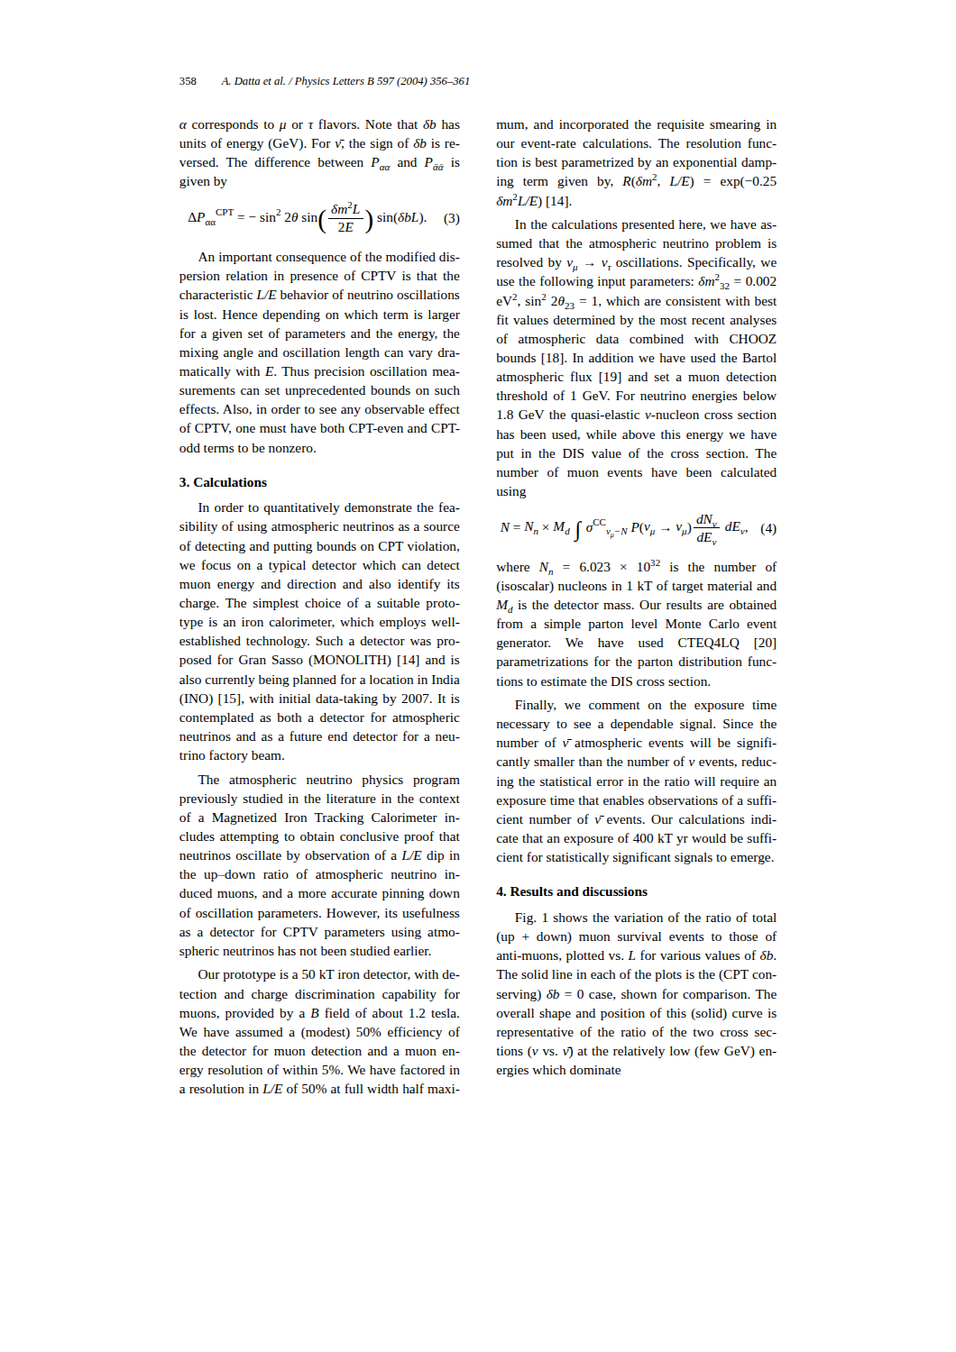358 A. Datta et al. / Physics Letters B 597 (2004) 356–361
α corresponds to μ or τ flavors. Note that δb has units of energy (GeV). For ν̄, the sign of δb is reversed. The difference between Pαα and Pᾱᾱ is given by
ΔPααCPT = − sin2 2θ sin(δm2L 2E) sin(δbL). (3)
An important consequence of the modified dispersion relation in presence of CPTV is that the characteristic L/E behavior of neutrino oscillations is lost. Hence depending on which term is larger for a given set of parameters and the energy, the mixing angle and oscillation length can vary dramatically with E. Thus precision oscillation measurements can set unprecedented bounds on such effects. Also, in order to see any observable effect of CPTV, one must have both CPT-even and CPT-odd terms to be nonzero.
3. Calculations
In order to quantitatively demonstrate the feasibility of using atmospheric neutrinos as a source of detecting and putting bounds on CPT violation, we focus on a typical detector which can detect muon energy and direction and also identify its charge. The simplest choice of a suitable prototype is an iron calorimeter, which employs well-established technology. Such a detector was proposed for Gran Sasso (MONOLITH) [14] and is also currently being planned for a location in India (INO) [15], with initial data-taking by 2007. It is contemplated as both a detector for atmospheric neutrinos and as a future end detector for a neutrino factory beam.
The atmospheric neutrino physics program previously studied in the literature in the context of a Magnetized Iron Tracking Calorimeter includes attempting to obtain conclusive proof that neutrinos oscillate by observation of a L/E dip in the up–down ratio of atmospheric neutrino induced muons, and a more accurate pinning down of oscillation parameters. However, its usefulness as a detector for CPTV parameters using atmospheric neutrinos has not been studied earlier.
Our prototype is a 50 kT iron detector, with detection and charge discrimination capability for muons, provided by a B field of about 1.2 tesla. We have assumed a (modest) 50% efficiency of the detector for muon detection and a muon energy resolution of within 5%. We have factored in a resolution in L/E of 50% at full width half maximum, and incorporated the requisite smearing in our event-rate calculations. The resolution function is best parametrized by an exponential damping term given by, R(δm2, L/E) = exp(−0.25 δm2L/E) [14].
In the calculations presented here, we have assumed that the atmospheric neutrino problem is resolved by νμ → ντ oscillations. Specifically, we use the following input parameters: δm232 = 0.002 eV2, sin2 2θ23 = 1, which are consistent with best fit values determined by the most recent analyses of atmospheric data combined with CHOOZ bounds [18]. In addition we have used the Bartol atmospheric flux [19] and set a muon detection threshold of 1 GeV. For neutrino energies below 1.8 GeV the quasi-elastic ν-nucleon cross section has been used, while above this energy we have put in the DIS value of the cross section. The number of muon events have been calculated using
N = Nn × Md ∫ σCCνμ−N P(νμ → νμ)dNν dEν dEν, (4)
where Nn = 6.023 × 1032 is the number of (isoscalar) nucleons in 1 kT of target material and Md is the detector mass. Our results are obtained from a simple parton level Monte Carlo event generator. We have used CTEQ4LQ [20] parametrizations for the parton distribution functions to estimate the DIS cross section.
Finally, we comment on the exposure time necessary to see a dependable signal. Since the number of ν̄ atmospheric events will be significantly smaller than the number of ν events, reducing the statistical error in the ratio will require an exposure time that enables observations of a sufficient number of ν̄ events. Our calculations indicate that an exposure of 400 kT yr would be sufficient for statistically significant signals to emerge.
4. Results and discussions
Fig. 1 shows the variation of the ratio of total (up + down) muon survival events to those of anti-muons, plotted vs. L for various values of δb. The solid line in each of the plots is the (CPT conserving) δb = 0 case, shown for comparison. The overall shape and position of this (solid) curve is representative of the ratio of the two cross sections (ν vs. ν̄) at the relatively low (few GeV) energies which dominate